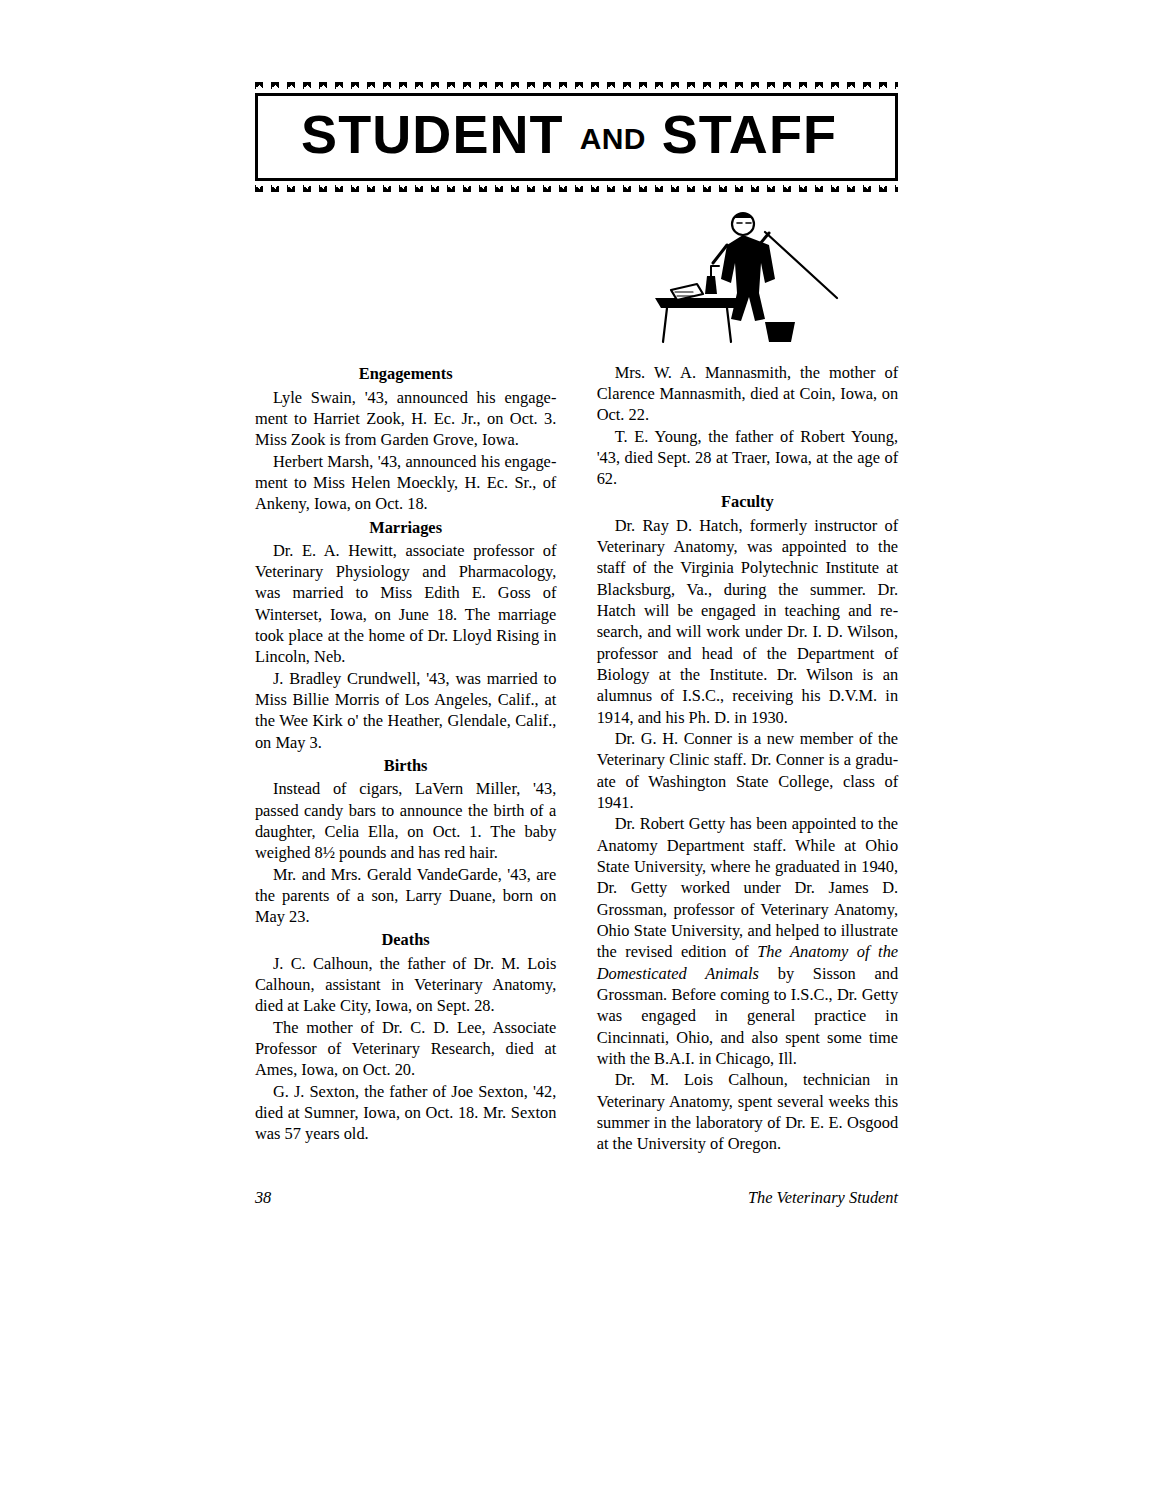STUDENT AND STAFF
Engagements
Lyle Swain, '43, announced his engagement to Harriet Zook, H. Ec. Jr., on Oct. 3. Miss Zook is from Garden Grove, Iowa.
Herbert Marsh, '43, announced his engagement to Miss Helen Moeckly, H. Ec. Sr., of Ankeny, Iowa, on Oct. 18.
Marriages
Dr. E. A. Hewitt, associate professor of Veterinary Physiology and Pharmacology, was married to Miss Edith E. Goss of Winterset, Iowa, on June 18. The marriage took place at the home of Dr. Lloyd Rising in Lincoln, Neb.
J. Bradley Crundwell, '43, was married to Miss Billie Morris of Los Angeles, Calif., at the Wee Kirk o' the Heather, Glendale, Calif., on May 3.
Births
Instead of cigars, LaVern Miller, '43, passed candy bars to announce the birth of a daughter, Celia Ella, on Oct. 1. The baby weighed 8½ pounds and has red hair.
Mr. and Mrs. Gerald VandeGarde, '43, are the parents of a son, Larry Duane, born on May 23.
Deaths
J. C. Calhoun, the father of Dr. M. Lois Calhoun, assistant in Veterinary Anatomy, died at Lake City, Iowa, on Sept. 28.
The mother of Dr. C. D. Lee, Associate Professor of Veterinary Research, died at Ames, Iowa, on Oct. 20.
G. J. Sexton, the father of Joe Sexton, '42, died at Sumner, Iowa, on Oct. 18. Mr. Sexton was 57 years old.
Mrs. W. A. Mannasmith, the mother of Clarence Mannasmith, died at Coin, Iowa, on Oct. 22.
T. E. Young, the father of Robert Young, '43, died Sept. 28 at Traer, Iowa, at the age of 62.
Faculty
Dr. Ray D. Hatch, formerly instructor of Veterinary Anatomy, was appointed to the staff of the Virginia Polytechnic Institute at Blacksburg, Va., during the summer. Dr. Hatch will be engaged in teaching and research, and will work under Dr. I. D. Wilson, professor and head of the Department of Biology at the Institute. Dr. Wilson is an alumnus of I.S.C., receiving his D.V.M. in 1914, and his Ph. D. in 1930.
Dr. G. H. Conner is a new member of the Veterinary Clinic staff. Dr. Conner is a graduate of Washington State College, class of 1941.
Dr. Robert Getty has been appointed to the Anatomy Department staff. While at Ohio State University, where he graduated in 1940, Dr. Getty worked under Dr. James D. Grossman, professor of Veterinary Anatomy, Ohio State University, and helped to illustrate the revised edition of The Anatomy of the Domesticated Animals by Sisson and Grossman. Before coming to I.S.C., Dr. Getty was engaged in general practice in Cincinnati, Ohio, and also spent some time with the B.A.I. in Chicago, Ill.
Dr. M. Lois Calhoun, technician in Veterinary Anatomy, spent several weeks this summer in the laboratory of Dr. E. E. Osgood at the University of Oregon.
38
The Veterinary Student